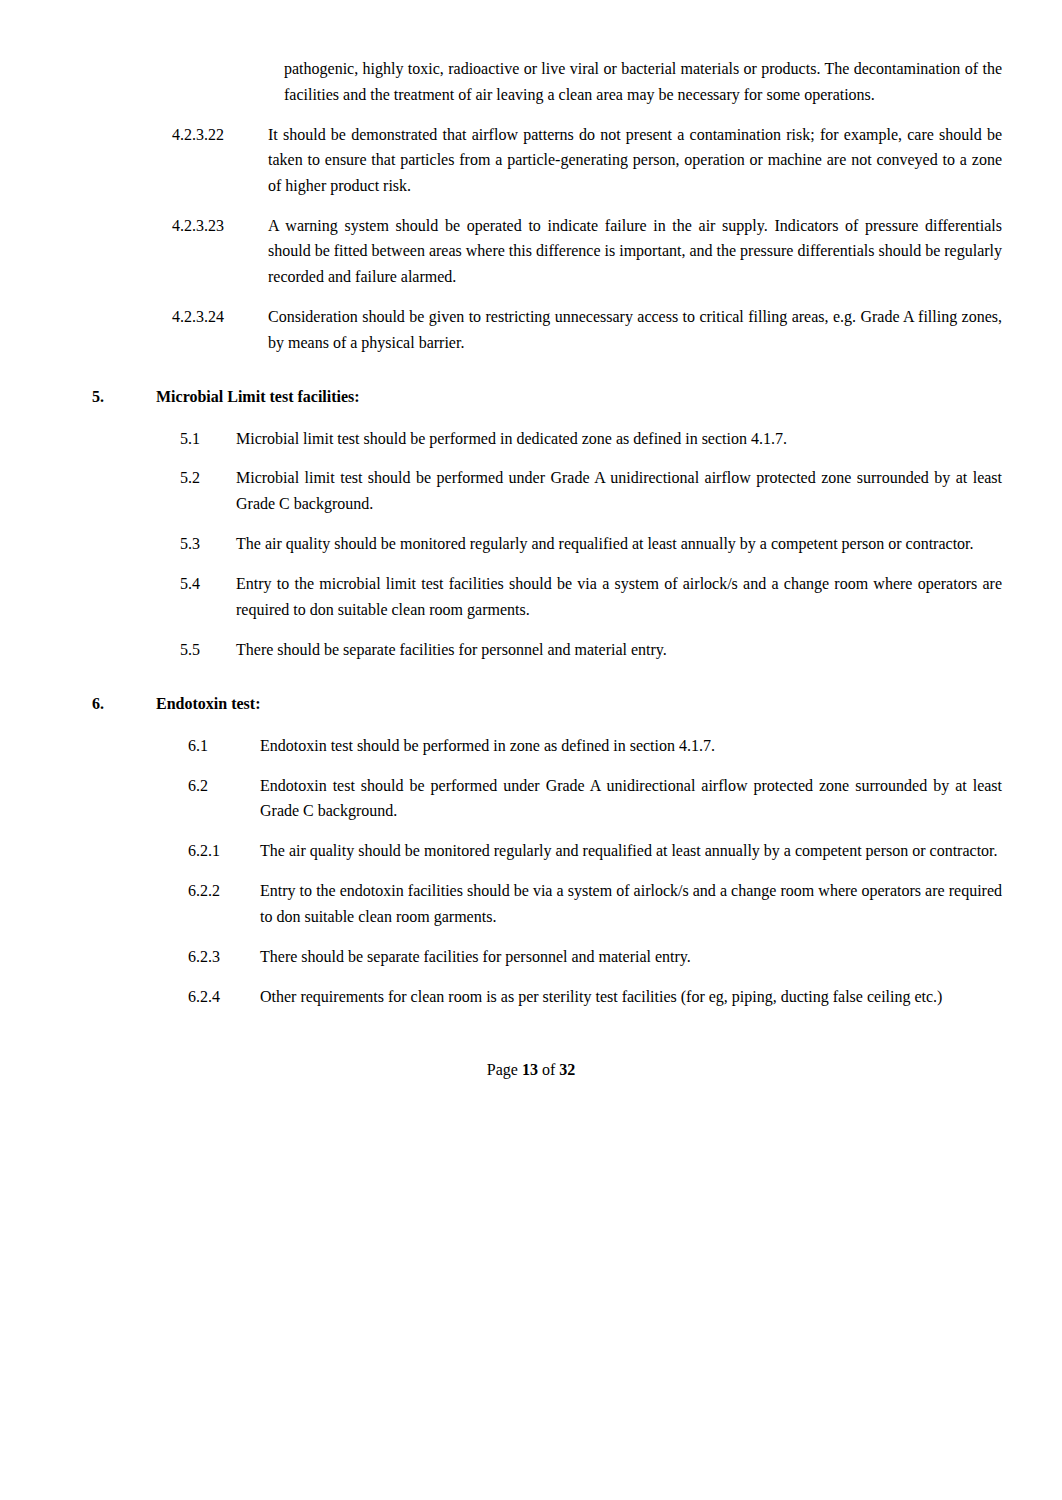pathogenic, highly toxic, radioactive or live viral or bacterial materials or products. The decontamination of the facilities and the treatment of air leaving a clean area may be necessary for some operations.
4.2.3.22
It should be demonstrated that airflow patterns do not present a contamination risk; for example, care should be taken to ensure that particles from a particle-generating person, operation or machine are not conveyed to a zone of higher product risk.
4.2.3.23
A warning system should be operated to indicate failure in the air supply. Indicators of pressure differentials should be fitted between areas where this difference is important, and the pressure differentials should be regularly recorded and failure alarmed.
4.2.3.24
Consideration should be given to restricting unnecessary access to critical filling areas, e.g. Grade A filling zones, by means of a physical barrier.
5. Microbial Limit test facilities:
5.1
Microbial limit test should be performed in dedicated zone as defined in section 4.1.7.
5.2
Microbial limit test should be performed under Grade A unidirectional airflow protected zone surrounded by at least Grade C background.
5.3
The air quality should be monitored regularly and requalified at least annually by a competent person or contractor.
5.4
Entry to the microbial limit test facilities should be via a system of airlock/s and a change room where operators are required to don suitable clean room garments.
5.5
There should be separate facilities for personnel and material entry.
6. Endotoxin test:
6.1
Endotoxin test should be performed in zone as defined in section 4.1.7.
6.2
Endotoxin test should be performed under Grade A unidirectional airflow protected zone surrounded by at least Grade C background.
6.2.1
The air quality should be monitored regularly and requalified at least annually by a competent person or contractor.
6.2.2
Entry to the endotoxin facilities should be via a system of airlock/s and a change room where operators are required to don suitable clean room garments.
6.2.3
There should be separate facilities for personnel and material entry.
6.2.4
Other requirements for clean room is as per sterility test facilities (for eg, piping, ducting false ceiling etc.)
Page 13 of 32